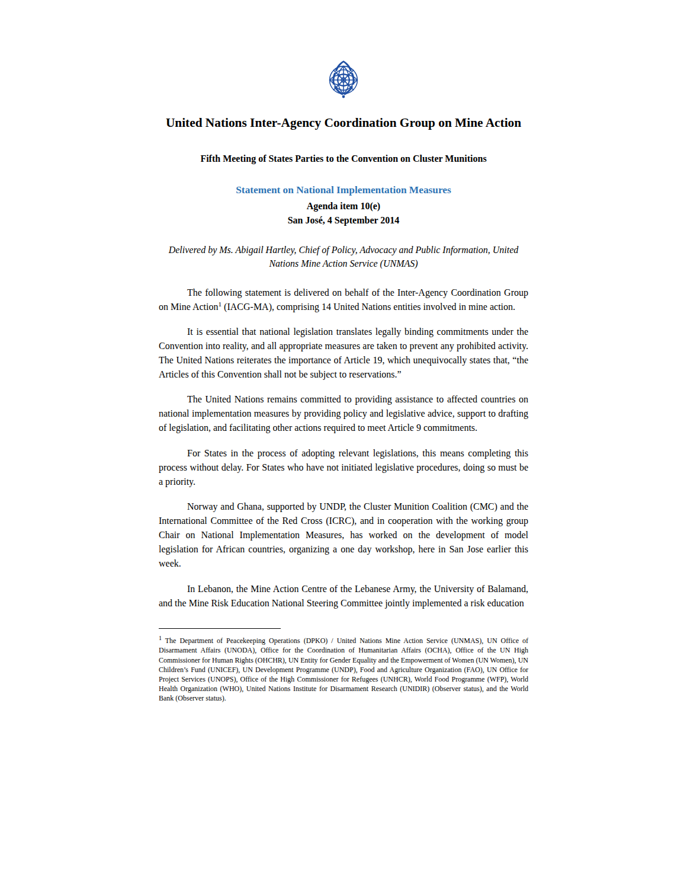United Nations Inter-Agency Coordination Group on Mine Action
Fifth Meeting of States Parties to the Convention on Cluster Munitions
Statement on National Implementation Measures
Agenda item 10(e)
San José, 4 September 2014
Delivered by Ms. Abigail Hartley, Chief of Policy, Advocacy and Public Information, United Nations Mine Action Service (UNMAS)
The following statement is delivered on behalf of the Inter-Agency Coordination Group on Mine Action1 (IACG-MA), comprising 14 United Nations entities involved in mine action.
It is essential that national legislation translates legally binding commitments under the Convention into reality, and all appropriate measures are taken to prevent any prohibited activity. The United Nations reiterates the importance of Article 19, which unequivocally states that, “the Articles of this Convention shall not be subject to reservations.”
The United Nations remains committed to providing assistance to affected countries on national implementation measures by providing policy and legislative advice, support to drafting of legislation, and facilitating other actions required to meet Article 9 commitments.
For States in the process of adopting relevant legislations, this means completing this process without delay. For States who have not initiated legislative procedures, doing so must be a priority.
Norway and Ghana, supported by UNDP, the Cluster Munition Coalition (CMC) and the International Committee of the Red Cross (ICRC), and in cooperation with the working group Chair on National Implementation Measures, has worked on the development of model legislation for African countries, organizing a one day workshop, here in San Jose earlier this week.
In Lebanon, the Mine Action Centre of the Lebanese Army, the University of Balamand, and the Mine Risk Education National Steering Committee jointly implemented a risk education
1 The Department of Peacekeeping Operations (DPKO) / United Nations Mine Action Service (UNMAS), UN Office of Disarmament Affairs (UNODA), Office for the Coordination of Humanitarian Affairs (OCHA), Office of the UN High Commissioner for Human Rights (OHCHR), UN Entity for Gender Equality and the Empowerment of Women (UN Women), UN Children’s Fund (UNICEF), UN Development Programme (UNDP), Food and Agriculture Organization (FAO), UN Office for Project Services (UNOPS), Office of the High Commissioner for Refugees (UNHCR), World Food Programme (WFP), World Health Organization (WHO), United Nations Institute for Disarmament Research (UNIDIR) (Observer status), and the World Bank (Observer status).